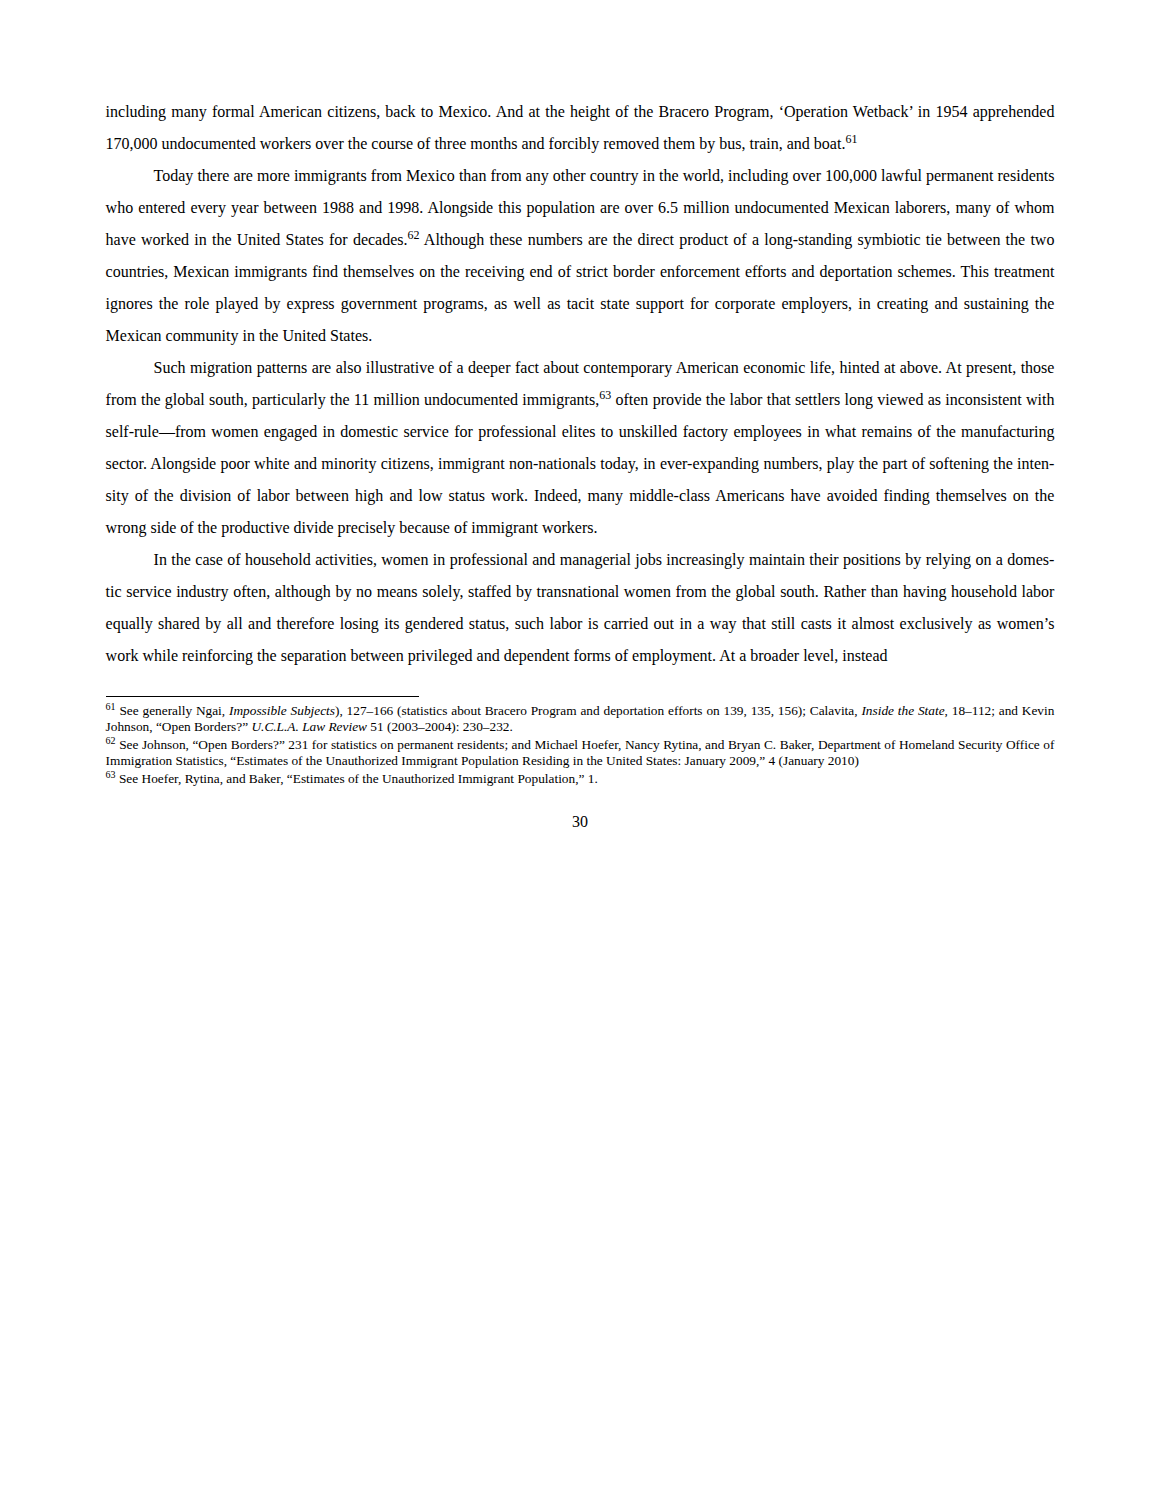including many formal American citizens, back to Mexico. And at the height of the Bracero Program, ‘Operation Wetback’ in 1954 apprehended 170,000 undocumented workers over the course of three months and forcibly removed them by bus, train, and boat.61
Today there are more immigrants from Mexico than from any other country in the world, including over 100,000 lawful permanent residents who entered every year between 1988 and 1998. Alongside this population are over 6.5 million undocumented Mexican laborers, many of whom have worked in the United States for decades.62 Although these numbers are the direct product of a long-standing symbiotic tie between the two countries, Mexican immigrants find themselves on the receiving end of strict border enforcement efforts and deportation schemes. This treatment ignores the role played by express government programs, as well as tacit state support for corporate employers, in creating and sustaining the Mexican community in the United States.
Such migration patterns are also illustrative of a deeper fact about contemporary American economic life, hinted at above. At present, those from the global south, particularly the 11 million undocumented immigrants,63 often provide the labor that settlers long viewed as inconsistent with self-rule—from women engaged in domestic service for professional elites to unskilled factory employees in what remains of the manufacturing sector. Alongside poor white and minority citizens, immigrant non-nationals today, in ever-expanding numbers, play the part of softening the intensity of the division of labor between high and low status work. Indeed, many middle-class Americans have avoided finding themselves on the wrong side of the productive divide precisely because of immigrant workers.
In the case of household activities, women in professional and managerial jobs increasingly maintain their positions by relying on a domestic service industry often, although by no means solely, staffed by transnational women from the global south. Rather than having household labor equally shared by all and therefore losing its gendered status, such labor is carried out in a way that still casts it almost exclusively as women’s work while reinforcing the separation between privileged and dependent forms of employment. At a broader level, instead
61 See generally Ngai, Impossible Subjects), 127–166 (statistics about Bracero Program and deportation efforts on 139, 135, 156); Calavita, Inside the State, 18–112; and Kevin Johnson, “Open Borders?” U.C.L.A. Law Review 51 (2003–2004): 230–232.
62 See Johnson, “Open Borders?” 231 for statistics on permanent residents; and Michael Hoefer, Nancy Rytina, and Bryan C. Baker, Department of Homeland Security Office of Immigration Statistics, “Estimates of the Unauthorized Immigrant Population Residing in the United States: January 2009,” 4 (January 2010)
63 See Hoefer, Rytina, and Baker, “Estimates of the Unauthorized Immigrant Population,” 1.
30